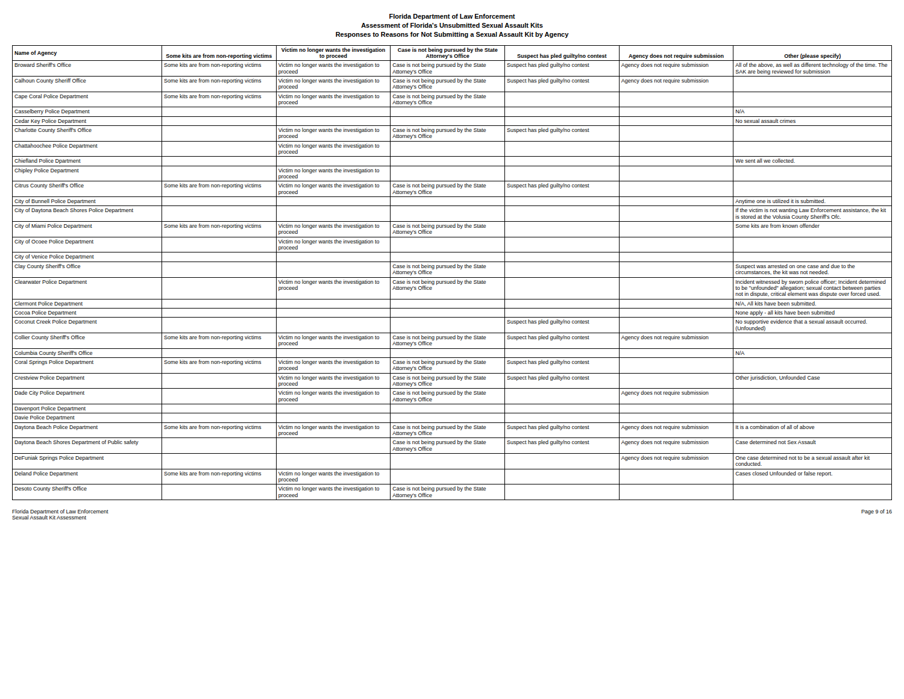Florida Department of Law Enforcement
Assessment of Florida's Unsubmitted Sexual Assault Kits
Responses to Reasons for Not Submitting a Sexual Assault Kit by Agency
| Name of Agency | Some kits are from non-reporting victims | Victim no longer wants the investigation to proceed | Case is not being pursued by the State Attorney's Office | Suspect has pled guilty/no contest | Agency does not require submission | Other (please specify) |
| --- | --- | --- | --- | --- | --- | --- |
| Broward Sheriff's Office | Some kits are from non-reporting victims | Victim no longer wants the investigation to proceed | Case is not being pursued by the State Attorney's Office | Suspect has pled guilty/no contest | Agency does not require submission | All of the above, as well as different technology of the time. The SAK are being reviewed for submission |
| Calhoun County Sheriff Office | Some kits are from non-reporting victims | Victim no longer wants the investigation to proceed | Case is not being pursued by the State Attorney's Office | Suspect has pled guilty/no contest | Agency does not require submission | |
| Cape Coral Police Department | Some kits are from non-reporting victims | Victim no longer wants the investigation to proceed | Case is not being pursued by the State Attorney's Office | | | |
| Casselberry Police Department | | | | | | N/A |
| Cedar Key Police Department | | | | | | No sexual assault crimes |
| Charlotte County Sheriff's Office | | Victim no longer wants the investigation to proceed | Case is not being pursued by the State Attorney's Office | Suspect has pled guilty/no contest | | |
| Chattahoochee Police Department | | Victim no longer wants the investigation to proceed | | | | |
| Chiefland Police Dpartment | | | | | | We sent all we collected. |
| Chipley Police Department | | Victim no longer wants the investigation to proceed | | | | |
| Citrus County Sheriff's Office | Some kits are from non-reporting victims | Victim no longer wants the investigation to proceed | Case is not being pursued by the State Attorney's Office | Suspect has pled guilty/no contest | | |
| City of Bunnell Police Department | | | | | | Anytime one is utilized it is submitted. |
| City of Daytona Beach Shores Police Department | | | | | | If the victim is not wanting Law Enforcement assistance, the kit is stored at the Volusia County Sheriff's Ofc. |
| City of Miami Police Department | Some kits are from non-reporting victims | Victim no longer wants the investigation to proceed | Case is not being pursued by the State Attorney's Office | | | Some kits are from known offender |
| City of Ocoee Police Department | | Victim no longer wants the investigation to proceed | | | | |
| City of Venice Police Department | | | | | | |
| Clay County Sheriff's Office | | | Case is not being pursued by the State Attorney's Office | | | Suspect was arrested on one case and due to the circumstances, the kit was not needed. |
| Clearwater Police Department | | Victim no longer wants the investigation to proceed | Case is not being pursued by the State Attorney's Office | | | Incident witnessed by sworn police officer; Incident determined to be "unfounded" allegation; sexual contact between parties not in dispute, critical element was dispute over forced used. |
| Clermont Police Department | | | | | | N/A, All kits have been submitted. |
| Cocoa Police Department | | | | | | None apply - all kits have been submitted |
| Coconut Creek Police Department | | | | Suspect has pled guilty/no contest | | No supportive evidence that a sexual assault occurred. (Unfounded) |
| Collier County Sheriff's Office | Some kits are from non-reporting victims | Victim no longer wants the investigation to proceed | Case is not being pursued by the State Attorney's Office | Suspect has pled guilty/no contest | Agency does not require submission | |
| Columbia County Sheriff's Office | | | | | | N/A |
| Coral Springs Police Department | Some kits are from non-reporting victims | Victim no longer wants the investigation to proceed | Case is not being pursued by the State Attorney's Office | Suspect has pled guilty/no contest | | |
| Crestview Police Department | | Victim no longer wants the investigation to proceed | Case is not being pursued by the State Attorney's Office | Suspect has pled guilty/no contest | | Other jurisdiction, Unfounded Case |
| Dade City Police Department | | Victim no longer wants the investigation to proceed | Case is not being pursued by the State Attorney's Office | | Agency does not require submission | |
| Davenport Police Department | | | | | | |
| Davie Police Department | | | | | | |
| Daytona Beach Police Department | Some kits are from non-reporting victims | Victim no longer wants the investigation to proceed | Case is not being pursued by the State Attorney's Office | Suspect has pled guilty/no contest | Agency does not require submission | It is a combination of all of above |
| Daytona Beach Shores Department of Public safety | | | Case is not being pursued by the State Attorney's Office | Suspect has pled guilty/no contest | Agency does not require submission | Case determined not Sex Assault |
| DeFuniak Springs Police Department | | | | | Agency does not require submission | One case determined not to be a sexual assault after kit conducted. |
| Deland Police Department | Some kits are from non-reporting victims | Victim no longer wants the investigation to proceed | | | | Cases closed Unfounded or false report. |
| Desoto County Sheriff's Office | | Victim no longer wants the investigation to proceed | Case is not being pursued by the State Attorney's Office | | | |
Florida Department of Law Enforcement
Sexual Assault Kit Assessment
Page 9 of 16